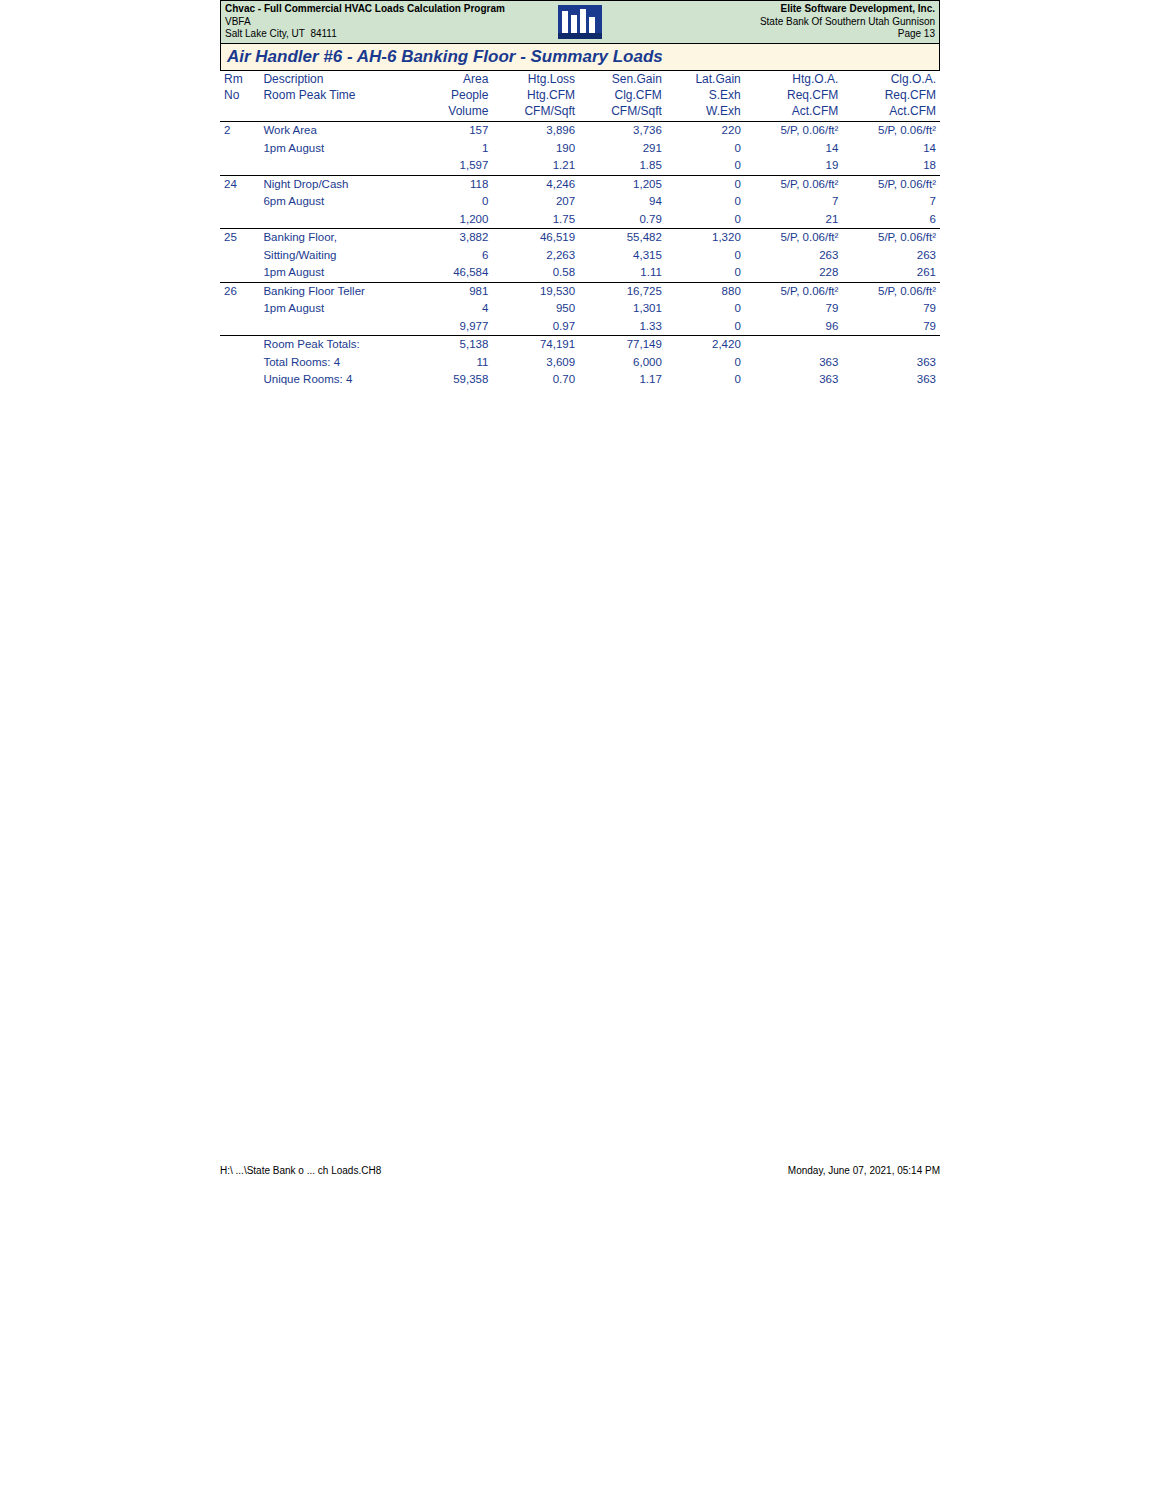Chvac - Full Commercial HVAC Loads Calculation Program
VBFA
Salt Lake City, UT 84111
Elite Software Development, Inc.
State Bank Of Southern Utah Gunnison
Page 13
Air Handler #6 - AH-6 Banking Floor - Summary Loads
| Rm | Description | Area | Htg.Loss | Sen.Gain | Lat.Gain | Htg.O.A. | Clg.O.A. |
| --- | --- | --- | --- | --- | --- | --- | --- |
| No | Room Peak Time | People | Htg.CFM | Clg.CFM | S.Exh | Req.CFM | Req.CFM |
| | | Volume | CFM/Sqft | CFM/Sqft | W.Exh | Act.CFM | Act.CFM |
| 2 | Work Area | 157 | 3,896 | 3,736 | 220 | 5/P, 0.06/ft² | 5/P, 0.06/ft² |
| | 1pm August | 1 | 190 | 291 | 0 | 14 | 14 |
| | | 1,597 | 1.21 | 1.85 | 0 | 19 | 18 |
| 24 | Night Drop/Cash | 118 | 4,246 | 1,205 | 0 | 5/P, 0.06/ft² | 5/P, 0.06/ft² |
| | 6pm August | 0 | 207 | 94 | 0 | 7 | 7 |
| | | 1,200 | 1.75 | 0.79 | 0 | 21 | 6 |
| 25 | Banking Floor, | 3,882 | 46,519 | 55,482 | 1,320 | 5/P, 0.06/ft² | 5/P, 0.06/ft² |
| Sitting/Waiting | 6 | 2,263 | 4,315 | 0 | 263 | 263 |
| 1pm August | 46,584 | 0.58 | 1.11 | 0 | 228 | 261 |
| 26 | Banking Floor Teller | 981 | 19,530 | 16,725 | 880 | 5/P, 0.06/ft² | 5/P, 0.06/ft² |
| | 1pm August | 4 | 950 | 1,301 | 0 | 79 | 79 |
| | | 9,977 | 0.97 | 1.33 | 0 | 96 | 79 |
| | Room Peak Totals: | 5,138 | 74,191 | 77,149 | 2,420 | | |
| | Total Rooms: 4 | 11 | 3,609 | 6,000 | 0 | 363 | 363 |
| | Unique Rooms: 4 | 59,358 | 0.70 | 1.17 | 0 | 363 | 363 |
H:\ ...\State Bank o ... ch Loads.CH8
Monday, June 07, 2021, 05:14 PM